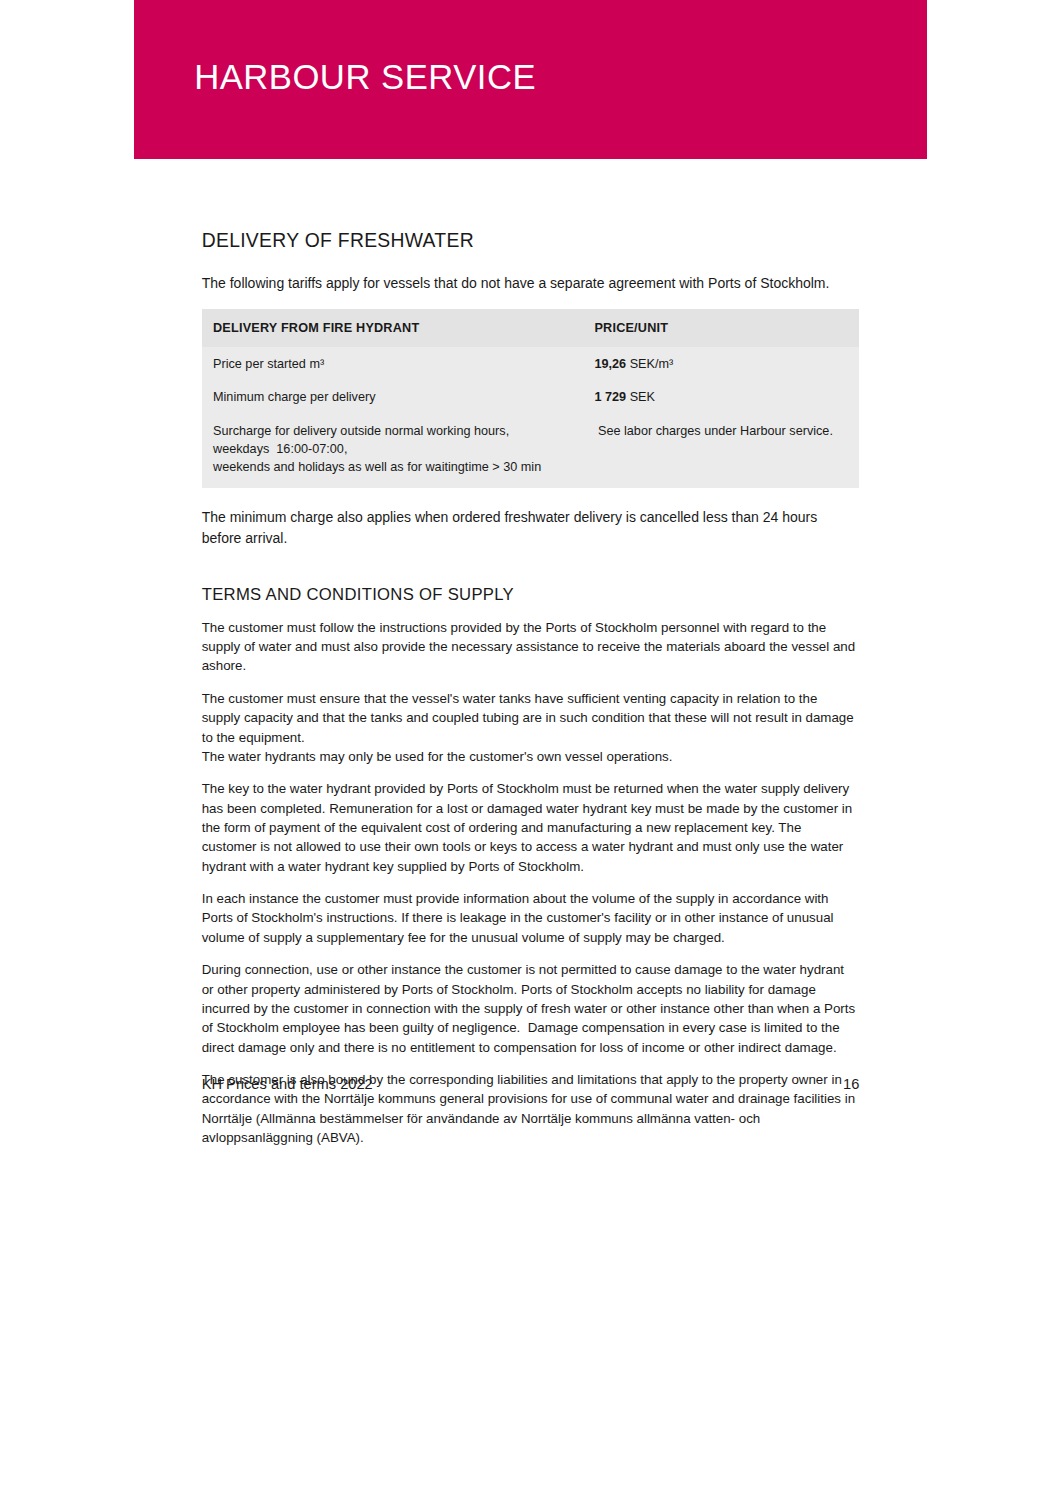HARBOUR SERVICE
DELIVERY OF FRESHWATER
The following tariffs apply for vessels that do not have a separate agreement with Ports of Stockholm.
| DELIVERY FROM FIRE HYDRANT | PRICE/UNIT |
| --- | --- |
| Price per started m³ | 19,26 SEK/m³ |
| Minimum charge per delivery | 1 729 SEK |
| Surcharge for delivery outside normal working hours, weekdays 16:00-07:00, weekends and holidays as well as for waitingtime > 30 min | See labor charges under Harbour service. |
The minimum charge also applies when ordered freshwater delivery is cancelled less than 24 hours before arrival.
TERMS AND CONDITIONS OF SUPPLY
The customer must follow the instructions provided by the Ports of Stockholm personnel with regard to the supply of water and must also provide the necessary assistance to receive the materials aboard the vessel and ashore.
The customer must ensure that the vessel's water tanks have sufficient venting capacity in relation to the supply capacity and that the tanks and coupled tubing are in such condition that these will not result in damage to the equipment.
The water hydrants may only be used for the customer's own vessel operations.
The key to the water hydrant provided by Ports of Stockholm must be returned when the water supply delivery has been completed. Remuneration for a lost or damaged water hydrant key must be made by the customer in the form of payment of the equivalent cost of ordering and manufacturing a new replacement key. The customer is not allowed to use their own tools or keys to access a water hydrant and must only use the water hydrant with a water hydrant key supplied by Ports of Stockholm.
In each instance the customer must provide information about the volume of the supply in accordance with Ports of Stockholm's instructions. If there is leakage in the customer's facility or in other instance of unusual volume of supply a supplementary fee for the unusual volume of supply may be charged.
During connection, use or other instance the customer is not permitted to cause damage to the water hydrant or other property administered by Ports of Stockholm. Ports of Stockholm accepts no liability for damage incurred by the customer in connection with the supply of fresh water or other instance other than when a Ports of Stockholm employee has been guilty of negligence. Damage compensation in every case is limited to the direct damage only and there is no entitlement to compensation for loss of income or other indirect damage.
The customer is also bound by the corresponding liabilities and limitations that apply to the property owner in accordance with the Norrtälje kommuns general provisions for use of communal water and drainage facilities in Norrtälje (Allmänna bestämmelser för användande av Norrtälje kommuns allmänna vatten- och avloppsanläggning (ABVA).
KH Prices and terms 2022 16